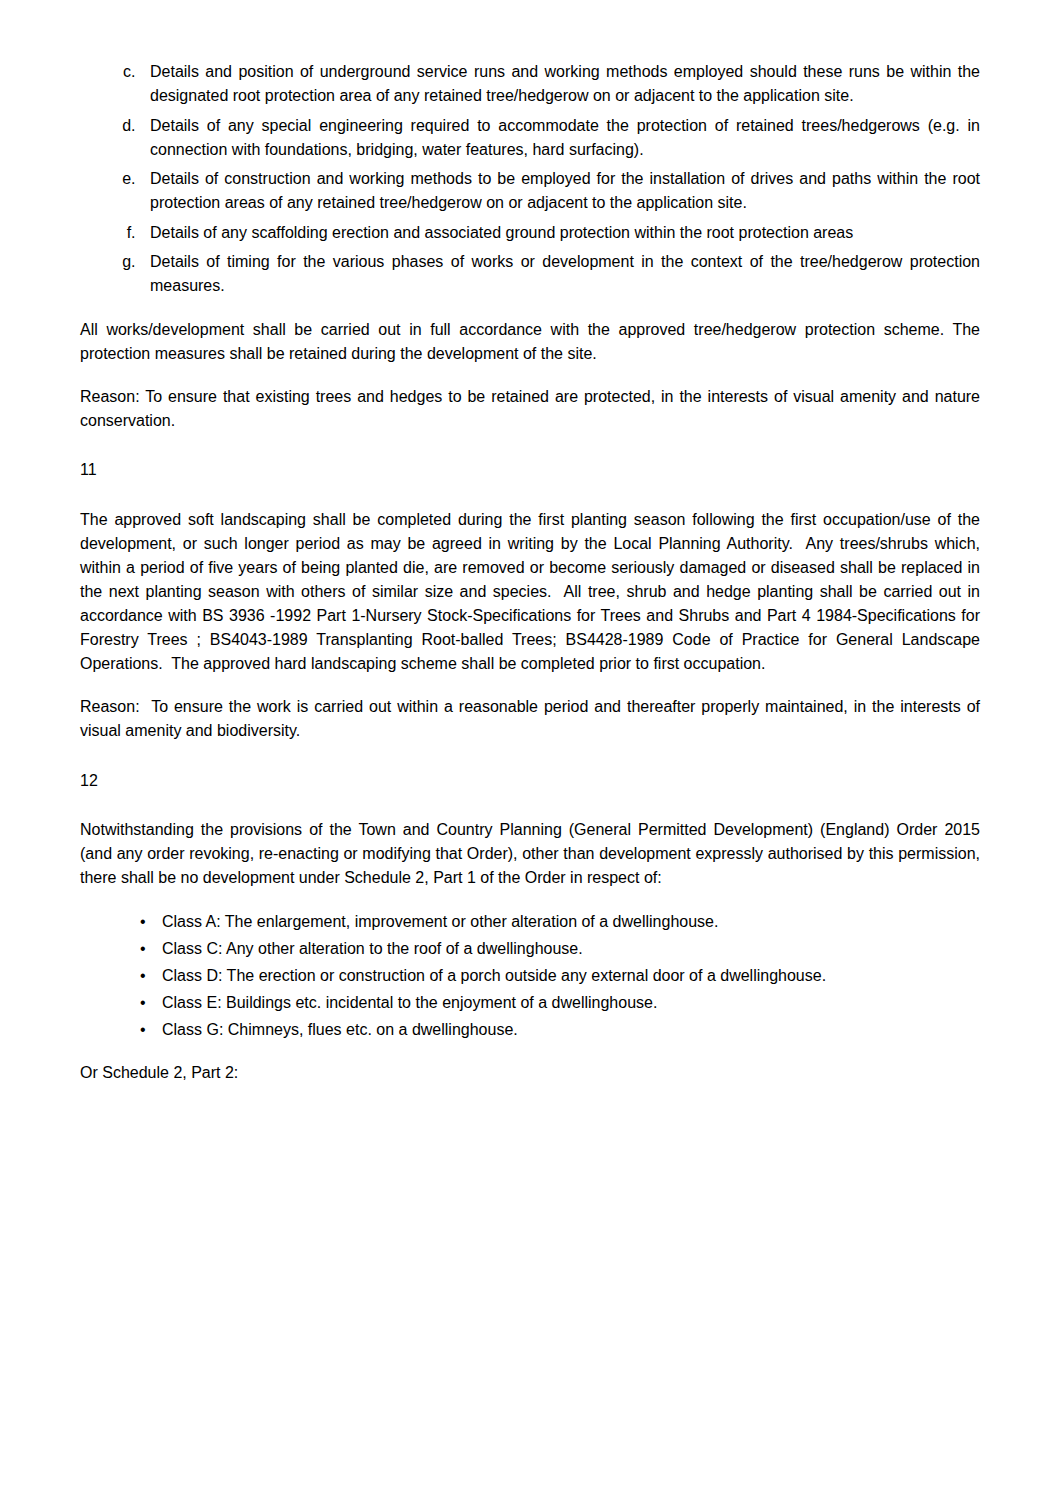Details and position of underground service runs and working methods employed should these runs be within the designated root protection area of any retained tree/hedgerow on or adjacent to the application site.
Details of any special engineering required to accommodate the protection of retained trees/hedgerows (e.g. in connection with foundations, bridging, water features, hard surfacing).
Details of construction and working methods to be employed for the installation of drives and paths within the root protection areas of any retained tree/hedgerow on or adjacent to the application site.
Details of any scaffolding erection and associated ground protection within the root protection areas
Details of timing for the various phases of works or development in the context of the tree/hedgerow protection measures.
All works/development shall be carried out in full accordance with the approved tree/hedgerow protection scheme. The protection measures shall be retained during the development of the site.
Reason: To ensure that existing trees and hedges to be retained are protected, in the interests of visual amenity and nature conservation.
11
The approved soft landscaping shall be completed during the first planting season following the first occupation/use of the development, or such longer period as may be agreed in writing by the Local Planning Authority. Any trees/shrubs which, within a period of five years of being planted die, are removed or become seriously damaged or diseased shall be replaced in the next planting season with others of similar size and species. All tree, shrub and hedge planting shall be carried out in accordance with BS 3936 -1992 Part 1-Nursery Stock-Specifications for Trees and Shrubs and Part 4 1984-Specifications for Forestry Trees ; BS4043-1989 Transplanting Root-balled Trees; BS4428-1989 Code of Practice for General Landscape Operations. The approved hard landscaping scheme shall be completed prior to first occupation.
Reason: To ensure the work is carried out within a reasonable period and thereafter properly maintained, in the interests of visual amenity and biodiversity.
12
Notwithstanding the provisions of the Town and Country Planning (General Permitted Development) (England) Order 2015 (and any order revoking, re-enacting or modifying that Order), other than development expressly authorised by this permission, there shall be no development under Schedule 2, Part 1 of the Order in respect of:
Class A: The enlargement, improvement or other alteration of a dwellinghouse.
Class C: Any other alteration to the roof of a dwellinghouse.
Class D: The erection or construction of a porch outside any external door of a dwellinghouse.
Class E: Buildings etc. incidental to the enjoyment of a dwellinghouse.
Class G: Chimneys, flues etc. on a dwellinghouse.
Or Schedule 2, Part 2: